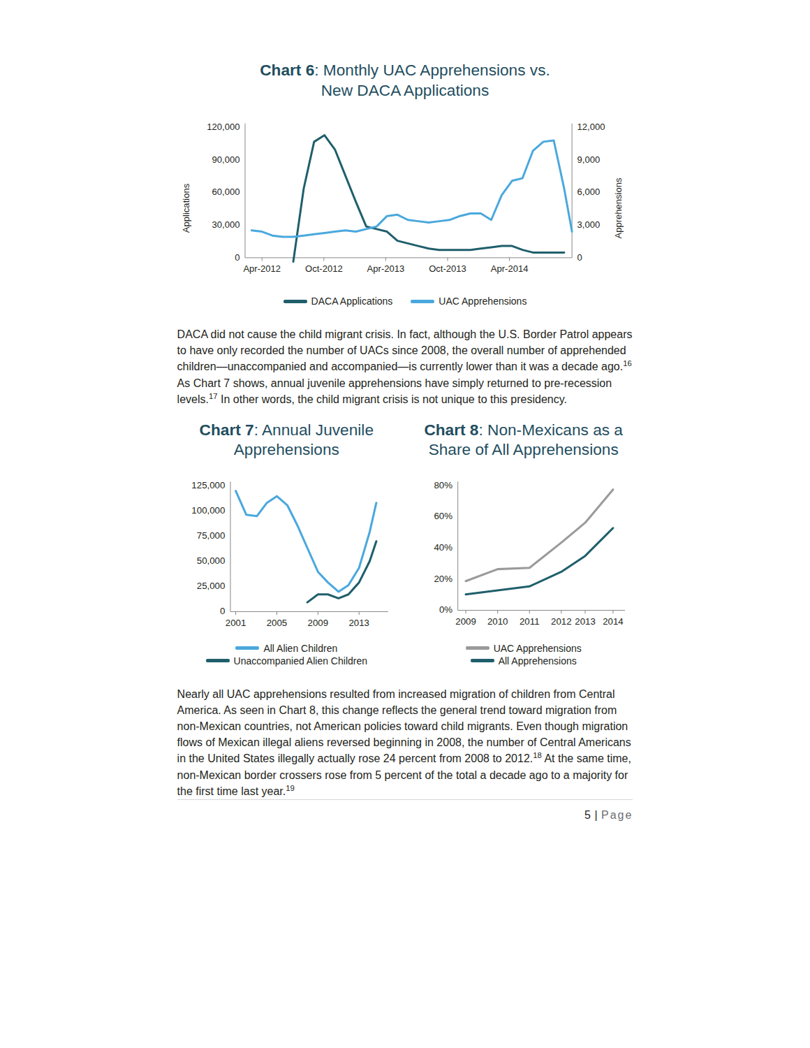Chart 6: Monthly UAC Apprehensions vs.
New DACA Applications
Applications Apprehensions 120,000 90,000 60,000 30,000 0 12,000 9,000 6,000 3,000 0 Apr-2012 Oct-2012 Apr-2013 Oct-2013 Apr-2014
DACA Applications
UAC Apprehensions
DACA did not cause the child migrant crisis. In fact, although the U.S. Border Patrol appears to have only recorded the number of UACs since 2008, the overall number of apprehended children—unaccompanied and accompanied—is currently lower than it was a decade ago.16 As Chart 7 shows, annual juvenile apprehensions have simply returned to pre-recession levels.17 In other words, the child migrant crisis is not unique to this presidency.
Chart 7: Annual Juvenile
Apprehensions
125,000 100,000 75,000 50,000 25,000 0 2001 2005 2009 2013
All Alien Children
Unaccompanied Alien Children
Chart 8: Non-Mexicans as a
Share of All Apprehensions
80% 60% 40% 20% 0% 2009 2010 2011 2012 2013 2014
UAC Apprehensions
All Apprehensions
Nearly all UAC apprehensions resulted from increased migration of children from Central America. As seen in Chart 8, this change reflects the general trend toward migration from non-Mexican countries, not American policies toward child migrants. Even though migration flows of Mexican illegal aliens reversed beginning in 2008, the number of Central Americans in the United States illegally actually rose 24 percent from 2008 to 2012.18 At the same time, non-Mexican border crossers rose from 5 percent of the total a decade ago to a majority for the first time last year.19
5 | Page